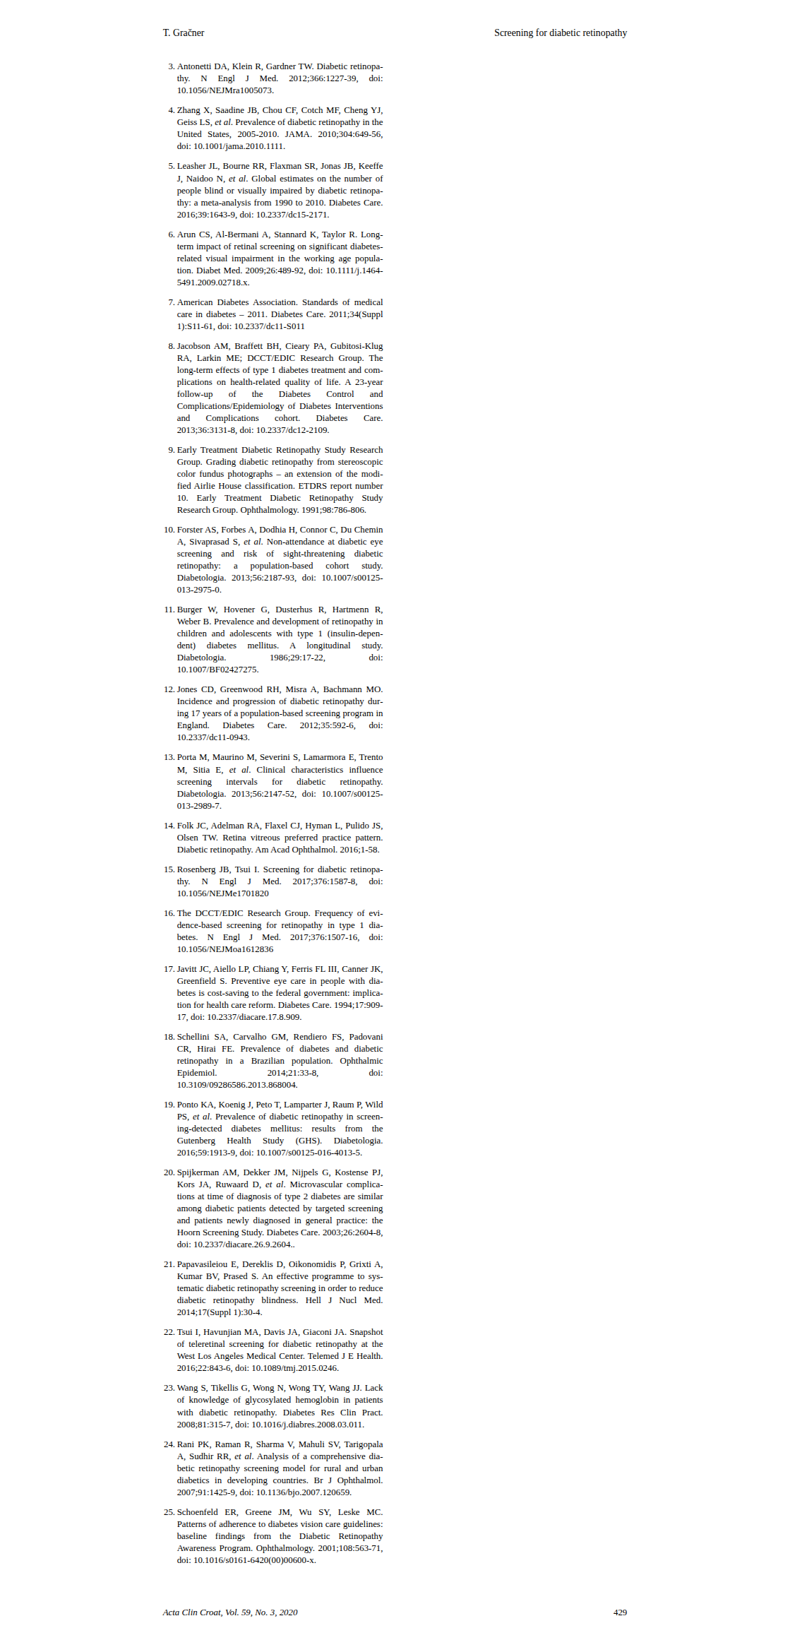T. Gračner
Screening for diabetic retinopathy
Antonetti DA, Klein R, Gardner TW. Diabetic retinopathy. N Engl J Med. 2012;366:1227-39, doi: 10.1056/NEJMra1005073.
Zhang X, Saadine JB, Chou CF, Cotch MF, Cheng YJ, Geiss LS, et al. Prevalence of diabetic retinopathy in the United States, 2005-2010. JAMA. 2010;304:649-56, doi: 10.1001/jama.2010.1111.
Leasher JL, Bourne RR, Flaxman SR, Jonas JB, Keeffe J, Naidoo N, et al. Global estimates on the number of people blind or visually impaired by diabetic retinopathy: a meta-analysis from 1990 to 2010. Diabetes Care. 2016;39:1643-9, doi: 10.2337/dc15-2171.
Arun CS, Al-Bermani A, Stannard K, Taylor R. Long-term impact of retinal screening on significant diabetes-related visual impairment in the working age population. Diabet Med. 2009;26:489-92, doi: 10.1111/j.1464-5491.2009.02718.x.
American Diabetes Association. Standards of medical care in diabetes – 2011. Diabetes Care. 2011;34(Suppl 1):S11-61, doi: 10.2337/dc11-S011
Jacobson AM, Braffett BH, Cieary PA, Gubitosi-Klug RA, Larkin ME; DCCT/EDIC Research Group. The long-term effects of type 1 diabetes treatment and complications on health-related quality of life. A 23-year follow-up of the Diabetes Control and Complications/Epidemiology of Diabetes Interventions and Complications cohort. Diabetes Care. 2013;36:3131-8, doi: 10.2337/dc12-2109.
Early Treatment Diabetic Retinopathy Study Research Group. Grading diabetic retinopathy from stereoscopic color fundus photographs – an extension of the modified Airlie House classification. ETDRS report number 10. Early Treatment Diabetic Retinopathy Study Research Group. Ophthalmology. 1991;98:786-806.
Forster AS, Forbes A, Dodhia H, Connor C, Du Chemin A, Sivaprasad S, et al. Non-attendance at diabetic eye screening and risk of sight-threatening diabetic retinopathy: a population-based cohort study. Diabetologia. 2013;56:2187-93, doi: 10.1007/s00125-013-2975-0.
Burger W, Hovener G, Dusterhus R, Hartmenn R, Weber B. Prevalence and development of retinopathy in children and adolescents with type 1 (insulin-dependent) diabetes mellitus. A longitudinal study. Diabetologia. 1986;29:17-22, doi: 10.1007/BF02427275.
Jones CD, Greenwood RH, Misra A, Bachmann MO. Incidence and progression of diabetic retinopathy during 17 years of a population-based screening program in England. Diabetes Care. 2012;35:592-6, doi: 10.2337/dc11-0943.
Porta M, Maurino M, Severini S, Lamarmora E, Trento M, Sitia E, et al. Clinical characteristics influence screening intervals for diabetic retinopathy. Diabetologia. 2013;56:2147-52, doi: 10.1007/s00125-013-2989-7.
Folk JC, Adelman RA, Flaxel CJ, Hyman L, Pulido JS, Olsen TW. Retina vitreous preferred practice pattern. Diabetic retinopathy. Am Acad Ophthalmol. 2016;1-58.
Rosenberg JB, Tsui I. Screening for diabetic retinopathy. N Engl J Med. 2017;376:1587-8, doi: 10.1056/NEJMe1701820
The DCCT/EDIC Research Group. Frequency of evidence-based screening for retinopathy in type 1 diabetes. N Engl J Med. 2017;376:1507-16, doi: 10.1056/NEJMoa1612836
Javitt JC, Aiello LP, Chiang Y, Ferris FL III, Canner JK, Greenfield S. Preventive eye care in people with diabetes is cost-saving to the federal government: implication for health care reform. Diabetes Care. 1994;17:909-17, doi: 10.2337/diacare.17.8.909.
Schellini SA, Carvalho GM, Rendiero FS, Padovani CR, Hirai FE. Prevalence of diabetes and diabetic retinopathy in a Brazilian population. Ophthalmic Epidemiol. 2014;21:33-8, doi: 10.3109/09286586.2013.868004.
Ponto KA, Koenig J, Peto T, Lamparter J, Raum P, Wild PS, et al. Prevalence of diabetic retinopathy in screening-detected diabetes mellitus: results from the Gutenberg Health Study (GHS). Diabetologia. 2016;59:1913-9, doi: 10.1007/s00125-016-4013-5.
Spijkerman AM, Dekker JM, Nijpels G, Kostense PJ, Kors JA, Ruwaard D, et al. Microvascular complications at time of diagnosis of type 2 diabetes are similar among diabetic patients detected by targeted screening and patients newly diagnosed in general practice: the Hoorn Screening Study. Diabetes Care. 2003;26:2604-8, doi: 10.2337/diacare.26.9.2604..
Papavasileiou E, Dereklis D, Oikonomidis P, Grixti A, Kumar BV, Prased S. An effective programme to systematic diabetic retinopathy screening in order to reduce diabetic retinopathy blindness. Hell J Nucl Med. 2014;17(Suppl 1):30-4.
Tsui I, Havunjian MA, Davis JA, Giaconi JA. Snapshot of teleretinal screening for diabetic retinopathy at the West Los Angeles Medical Center. Telemed J E Health. 2016;22:843-6, doi: 10.1089/tmj.2015.0246.
Wang S, Tikellis G, Wong N, Wong TY, Wang JJ. Lack of knowledge of glycosylated hemoglobin in patients with diabetic retinopathy. Diabetes Res Clin Pract. 2008;81:315-7, doi: 10.1016/j.diabres.2008.03.011.
Rani PK, Raman R, Sharma V, Mahuli SV, Tarigopala A, Sudhir RR, et al. Analysis of a comprehensive diabetic retinopathy screening model for rural and urban diabetics in developing countries. Br J Ophthalmol. 2007;91:1425-9, doi: 10.1136/bjo.2007.120659.
Schoenfeld ER, Greene JM, Wu SY, Leske MC. Patterns of adherence to diabetes vision care guidelines: baseline findings from the Diabetic Retinopathy Awareness Program. Ophthalmology. 2001;108:563-71, doi: 10.1016/s0161-6420(00)00600-x.
Acta Clin Croat, Vol. 59, No. 3, 2020
429